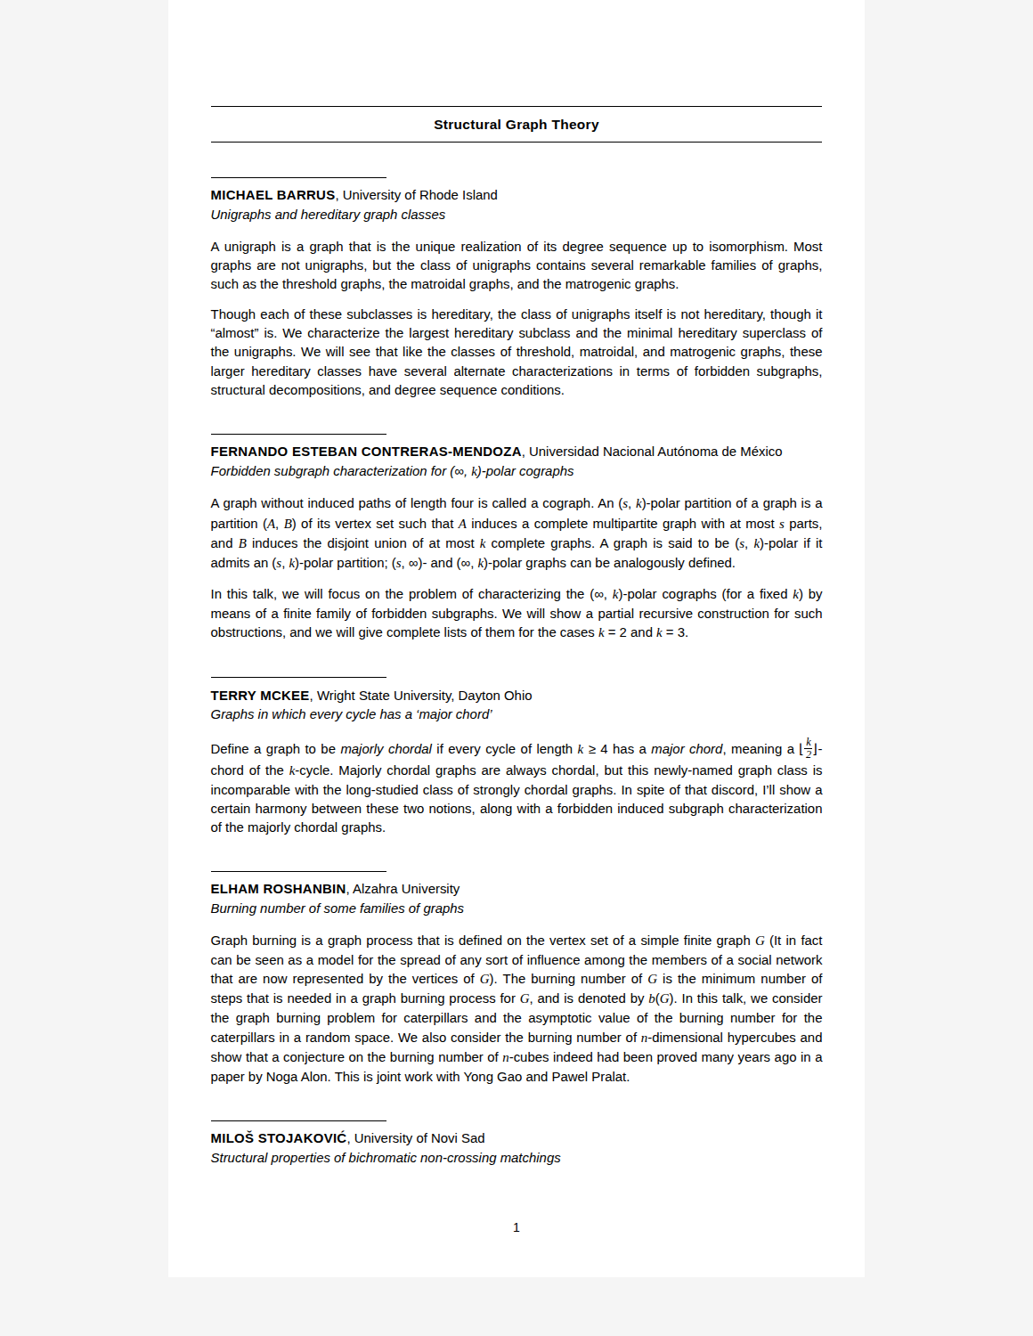Structural Graph Theory
MICHAEL BARRUS, University of Rhode Island
Unigraphs and hereditary graph classes
A unigraph is a graph that is the unique realization of its degree sequence up to isomorphism. Most graphs are not unigraphs, but the class of unigraphs contains several remarkable families of graphs, such as the threshold graphs, the matroidal graphs, and the matrogenic graphs.
Though each of these subclasses is hereditary, the class of unigraphs itself is not hereditary, though it “almost” is. We characterize the largest hereditary subclass and the minimal hereditary superclass of the unigraphs. We will see that like the classes of threshold, matroidal, and matrogenic graphs, these larger hereditary classes have several alternate characterizations in terms of forbidden subgraphs, structural decompositions, and degree sequence conditions.
FERNANDO ESTEBAN CONTRERAS-MENDOZA, Universidad Nacional Autónoma de México
Forbidden subgraph characterization for (∞, k)-polar cographs
A graph without induced paths of length four is called a cograph. An (s, k)-polar partition of a graph is a partition (A, B) of its vertex set such that A induces a complete multipartite graph with at most s parts, and B induces the disjoint union of at most k complete graphs. A graph is said to be (s, k)-polar if it admits an (s, k)-polar partition; (s, ∞)- and (∞, k)-polar graphs can be analogously defined.
In this talk, we will focus on the problem of characterizing the (∞, k)-polar cographs (for a fixed k) by means of a finite family of forbidden subgraphs. We will show a partial recursive construction for such obstructions, and we will give complete lists of them for the cases k = 2 and k = 3.
TERRY MCKEE, Wright State University, Dayton Ohio
Graphs in which every cycle has a ‘major chord’
Define a graph to be majorly chordal if every cycle of length k ≥ 4 has a major chord, meaning a ⌊k 2⌋-chord of the k-cycle. Majorly chordal graphs are always chordal, but this newly-named graph class is incomparable with the long-studied class of strongly chordal graphs. In spite of that discord, I’ll show a certain harmony between these two notions, along with a forbidden induced subgraph characterization of the majorly chordal graphs.
ELHAM ROSHANBIN, Alzahra University
Burning number of some families of graphs
Graph burning is a graph process that is defined on the vertex set of a simple finite graph G (It in fact can be seen as a model for the spread of any sort of influence among the members of a social network that are now represented by the vertices of G). The burning number of G is the minimum number of steps that is needed in a graph burning process for G, and is denoted by b(G). In this talk, we consider the graph burning problem for caterpillars and the asymptotic value of the burning number for the caterpillars in a random space. We also consider the burning number of n-dimensional hypercubes and show that a conjecture on the burning number of n-cubes indeed had been proved many years ago in a paper by Noga Alon. This is joint work with Yong Gao and Pawel Pralat.
MILOŠ STOJAKOVIĆ, University of Novi Sad
Structural properties of bichromatic non-crossing matchings
1